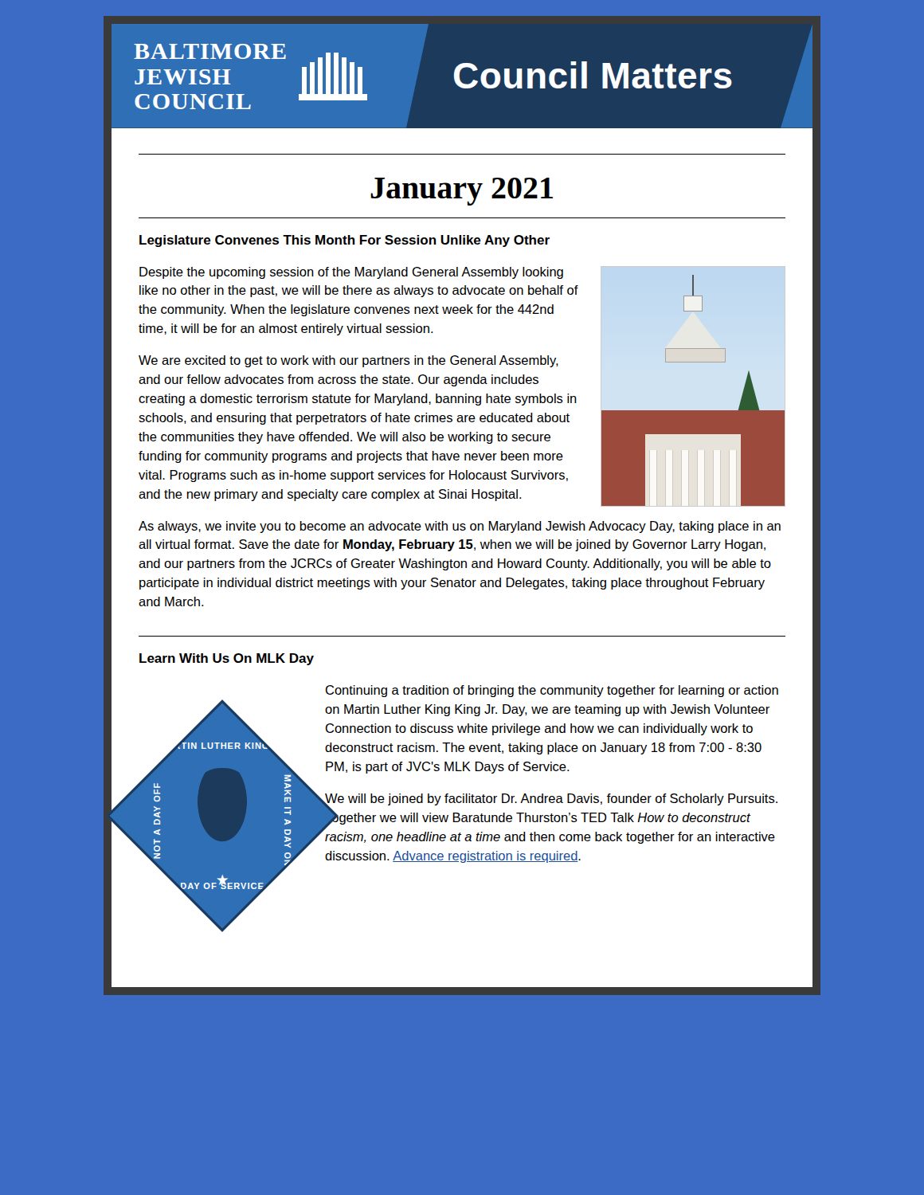BALTIMORE
JEWISH
COUNCIL
Council Matters
January 2021
Legislature Convenes This Month For Session Unlike Any Other
Despite the upcoming session of the Maryland General Assembly looking like no other in the past, we will be there as always to advocate on behalf of the community. When the legislature convenes next week for the 442nd time, it will be for an almost entirely virtual session.
We are excited to get to work with our partners in the General Assembly, and our fellow advocates from across the state. Our agenda includes creating a domestic terrorism statute for Maryland, banning hate symbols in schools, and ensuring that perpetrators of hate crimes are educated about the communities they have offended. We will also be working to secure funding for community programs and projects that have never been more vital. Programs such as in-home support services for Holocaust Survivors, and the new primary and specialty care complex at Sinai Hospital.
As always, we invite you to become an advocate with us on Maryland Jewish Advocacy Day, taking place in an all virtual format. Save the date for Monday, February 15, when we will be joined by Governor Larry Hogan, and our partners from the JCRCs of Greater Washington and Howard County. Additionally, you will be able to participate in individual district meetings with your Senator and Delegates, taking place throughout February and March.
Learn With Us On MLK Day
MARTIN LUTHER KING JR
MAKE IT A DAY ON
DAY OF SERVICE
NOT A DAY OFF
★
Continuing a tradition of bringing the community together for learning or action on Martin Luther King King Jr. Day, we are teaming up with Jewish Volunteer Connection to discuss white privilege and how we can individually work to deconstruct racism. The event, taking place on January 18 from 7:00 - 8:30 PM, is part of JVC's MLK Days of Service.
We will be joined by facilitator Dr. Andrea Davis, founder of Scholarly Pursuits. Together we will view Baratunde Thurston’s TED Talk How to deconstruct racism, one headline at a time and then come back together for an interactive discussion. Advance registration is required.